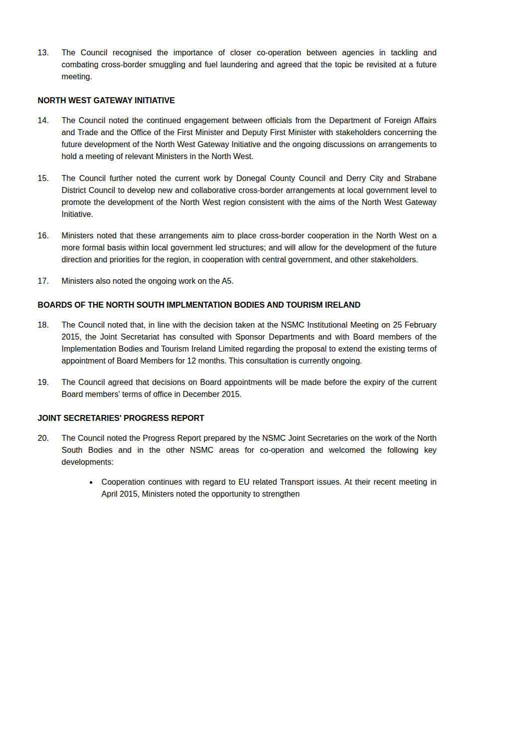The Council recognised the importance of closer co-operation between agencies in tackling and combating cross-border smuggling and fuel laundering and agreed that the topic be revisited at a future meeting.
North West Gateway Initiative
The Council noted the continued engagement between officials from the Department of Foreign Affairs and Trade and the Office of the First Minister and Deputy First Minister with stakeholders concerning the future development of the North West Gateway Initiative and the ongoing discussions on arrangements to hold a meeting of relevant Ministers in the North West.
The Council further noted the current work by Donegal County Council and Derry City and Strabane District Council to develop new and collaborative cross-border arrangements at local government level to promote the development of the North West region consistent with the aims of the North West Gateway Initiative.
Ministers noted that these arrangements aim to place cross-border cooperation in the North West on a more formal basis within local government led structures; and will allow for the development of the future direction and priorities for the region, in cooperation with central government, and other stakeholders.
Ministers also noted the ongoing work on the A5.
Boards of the North South Implmentation Bodies and Tourism Ireland
The Council noted that, in line with the decision taken at the NSMC Institutional Meeting on 25 February 2015, the Joint Secretariat has consulted with Sponsor Departments and with Board members of the Implementation Bodies and Tourism Ireland Limited regarding the proposal to extend the existing terms of appointment of Board Members for 12 months. This consultation is currently ongoing.
The Council agreed that decisions on Board appointments will be made before the expiry of the current Board members' terms of office in December 2015.
Joint Secretaries' Progress Report
The Council noted the Progress Report prepared by the NSMC Joint Secretaries on the work of the North South Bodies and in the other NSMC areas for co-operation and welcomed the following key developments:
Cooperation continues with regard to EU related Transport issues. At their recent meeting in April 2015, Ministers noted the opportunity to strengthen